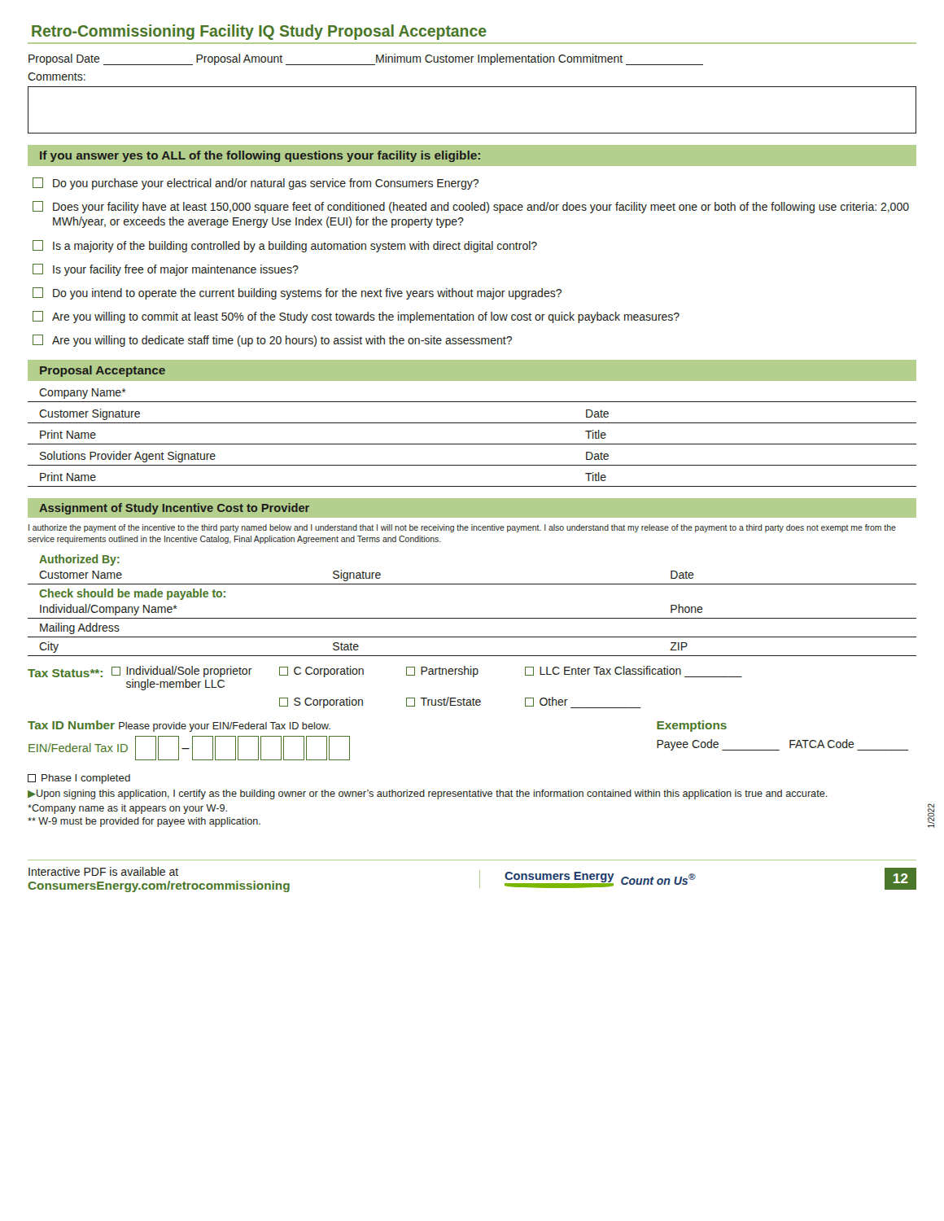Retro-Commissioning Facility IQ Study Proposal Acceptance
Proposal Date Proposal Amount Minimum Customer Implementation Commitment
Comments:
If you answer yes to ALL of the following questions your facility is eligible:
Do you purchase your electrical and/or natural gas service from Consumers Energy?
Does your facility have at least 150,000 square feet of conditioned (heated and cooled) space and/or does your facility meet one or both of the following use criteria: 2,000 MWh/year, or exceeds the average Energy Use Index (EUI) for the property type?
Is a majority of the building controlled by a building automation system with direct digital control?
Is your facility free of major maintenance issues?
Do you intend to operate the current building systems for the next five years without major upgrades?
Are you willing to commit at least 50% of the Study cost towards the implementation of low cost or quick payback measures?
Are you willing to dedicate staff time (up to 20 hours) to assist with the on-site assessment?
Proposal Acceptance
| Company Name* |
| Customer Signature | Date |
| Print Name | Title |
| Solutions Provider Agent Signature | Date |
| Print Name | Title |
Assignment of Study Incentive Cost to Provider
I authorize the payment of the incentive to the third party named below and I understand that I will not be receiving the incentive payment. I also understand that my release of the payment to a third party does not exempt me from the service requirements outlined in the Incentive Catalog, Final Application Agreement and Terms and Conditions.
| Authorized By: |
| Customer Name | Signature | Date |
| Check should be made payable to: |
| Individual/Company Name* | Phone |
| Mailing Address |
| City | State | ZIP |
Tax Status**:
Individual/Sole proprietor
single-member LLC
C Corporation
Partnership
LLC Enter Tax Classification _________
S Corporation
Trust/Estate
Other ___________
Tax ID Number Please provide your EIN/Federal Tax ID below.
EIN/Federal Tax ID –
Exemptions
Payee Code _________ FATCA Code ________
Phase I completed
▶Upon signing this application, I certify as the building owner or the owner’s authorized representative that the information contained within this application is true and accurate.
*Company name as it appears on your W-9.
** W-9 must be provided for payee with application.
1/2022
Interactive PDF is available at
ConsumersEnergy.com/retrocommissioning
Consumers Energy
Count on Us®
12